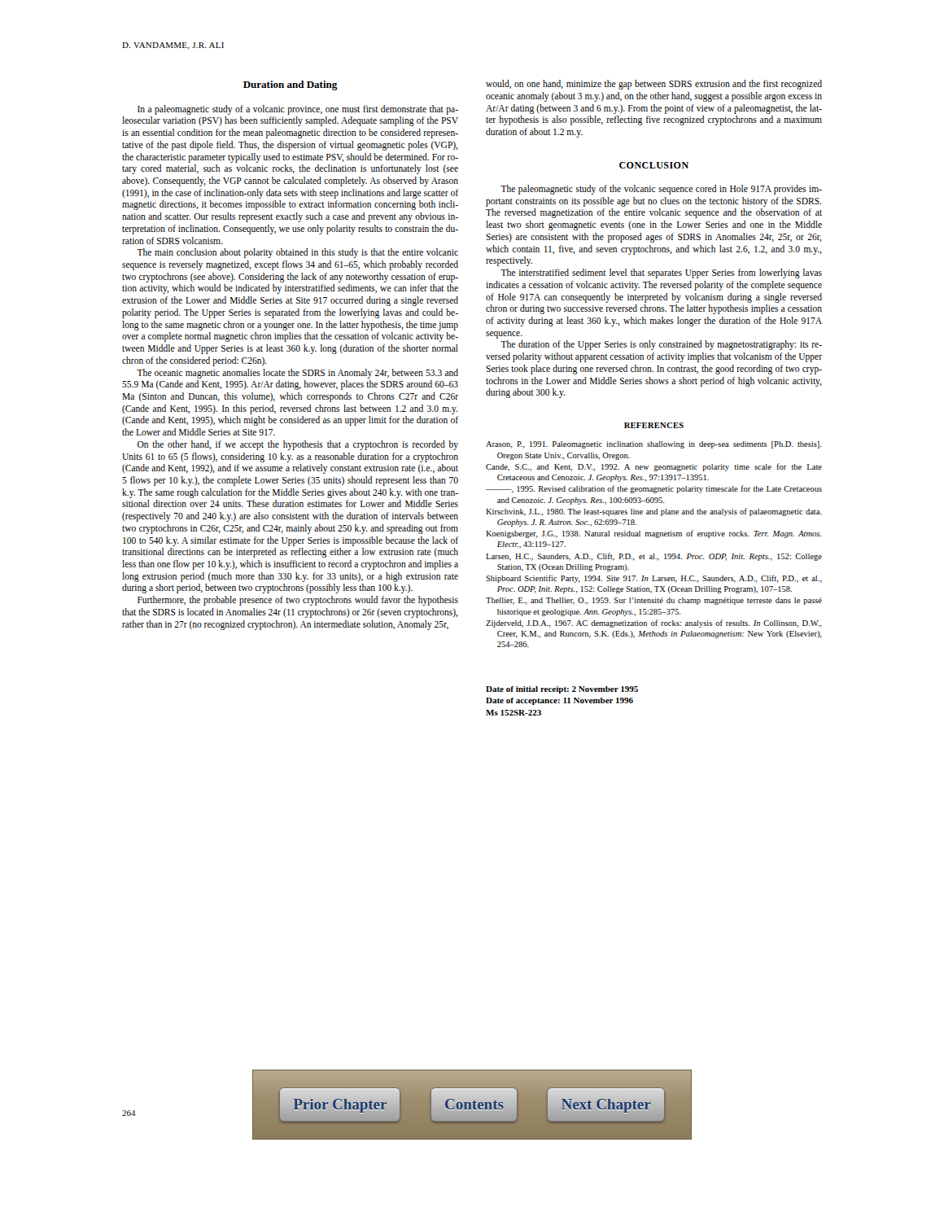D. VANDAMME, J.R. ALI
Duration and Dating
In a paleomagnetic study of a volcanic province, one must first demonstrate that paleosecular variation (PSV) has been sufficiently sampled. Adequate sampling of the PSV is an essential condition for the mean paleomagnetic direction to be considered representative of the past dipole field. Thus, the dispersion of virtual geomagnetic poles (VGP), the characteristic parameter typically used to estimate PSV, should be determined. For rotary cored material, such as volcanic rocks, the declination is unfortunately lost (see above). Consequently, the VGP cannot be calculated completely. As observed by Arason (1991), in the case of inclination-only data sets with steep inclinations and large scatter of magnetic directions, it becomes impossible to extract information concerning both inclination and scatter. Our results represent exactly such a case and prevent any obvious interpretation of inclination. Consequently, we use only polarity results to constrain the duration of SDRS volcanism.
The main conclusion about polarity obtained in this study is that the entire volcanic sequence is reversely magnetized, except flows 34 and 61–65, which probably recorded two cryptochrons (see above). Considering the lack of any noteworthy cessation of eruption activity, which would be indicated by interstratified sediments, we can infer that the extrusion of the Lower and Middle Series at Site 917 occurred during a single reversed polarity period. The Upper Series is separated from the lowerlying lavas and could belong to the same magnetic chron or a younger one. In the latter hypothesis, the time jump over a complete normal magnetic chron implies that the cessation of volcanic activity between Middle and Upper Series is at least 360 k.y. long (duration of the shorter normal chron of the considered period: C26n).
The oceanic magnetic anomalies locate the SDRS in Anomaly 24r, between 53.3 and 55.9 Ma (Cande and Kent, 1995). Ar/Ar dating, however, places the SDRS around 60–63 Ma (Sinton and Duncan, this volume), which corresponds to Chrons C27r and C26r (Cande and Kent, 1995). In this period, reversed chrons last between 1.2 and 3.0 m.y. (Cande and Kent, 1995), which might be considered as an upper limit for the duration of the Lower and Middle Series at Site 917.
On the other hand, if we accept the hypothesis that a cryptochron is recorded by Units 61 to 65 (5 flows), considering 10 k.y. as a reasonable duration for a cryptochron (Cande and Kent, 1992), and if we assume a relatively constant extrusion rate (i.e., about 5 flows per 10 k.y.), the complete Lower Series (35 units) should represent less than 70 k.y. The same rough calculation for the Middle Series gives about 240 k.y. with one transitional direction over 24 units. These duration estimates for Lower and Middle Series (respectively 70 and 240 k.y.) are also consistent with the duration of intervals between two cryptochrons in C26r, C25r, and C24r, mainly about 250 k.y. and spreading out from 100 to 540 k.y. A similar estimate for the Upper Series is impossible because the lack of transitional directions can be interpreted as reflecting either a low extrusion rate (much less than one flow per 10 k.y.), which is insufficient to record a cryptochron and implies a long extrusion period (much more than 330 k.y. for 33 units), or a high extrusion rate during a short period, between two cryptochrons (possibly less than 100 k.y.).
Furthermore, the probable presence of two cryptochrons would favor the hypothesis that the SDRS is located in Anomalies 24r (11 cryptochrons) or 26r (seven cryptochrons), rather than in 27r (no recognized cryptochron). An intermediate solution, Anomaly 25r,
would, on one hand, minimize the gap between SDRS extrusion and the first recognized oceanic anomaly (about 3 m.y.) and, on the other hand, suggest a possible argon excess in Ar/Ar dating (between 3 and 6 m.y.). From the point of view of a paleomagnetist, the latter hypothesis is also possible, reflecting five recognized cryptochrons and a maximum duration of about 1.2 m.y.
CONCLUSION
The paleomagnetic study of the volcanic sequence cored in Hole 917A provides important constraints on its possible age but no clues on the tectonic history of the SDRS. The reversed magnetization of the entire volcanic sequence and the observation of at least two short geomagnetic events (one in the Lower Series and one in the Middle Series) are consistent with the proposed ages of SDRS in Anomalies 24r, 25r, or 26r, which contain 11, five, and seven cryptochrons, and which last 2.6, 1.2, and 3.0 m.y., respectively.
The interstratified sediment level that separates Upper Series from lowerlying lavas indicates a cessation of volcanic activity. The reversed polarity of the complete sequence of Hole 917A can consequently be interpreted by volcanism during a single reversed chron or during two successive reversed chrons. The latter hypothesis implies a cessation of activity during at least 360 k.y., which makes longer the duration of the Hole 917A sequence.
The duration of the Upper Series is only constrained by magnetostratigraphy: its reversed polarity without apparent cessation of activity implies that volcanism of the Upper Series took place during one reversed chron. In contrast, the good recording of two cryptochrons in the Lower and Middle Series shows a short period of high volcanic activity, during about 300 k.y.
REFERENCES
Arason, P., 1991. Paleomagnetic inclination shallowing in deep-sea sediments [Ph.D. thesis]. Oregon State Univ., Corvallis, Oregon.
Cande, S.C., and Kent, D.V., 1992. A new geomagnetic polarity time scale for the Late Cretaceous and Cenozoic. J. Geophys. Res., 97:13917–13951.
———, 1995. Revised calibration of the geomagnetic polarity timescale for the Late Cretaceous and Cenozoic. J. Geophys. Res., 100:6093–6095.
Kirschvink, J.L., 1980. The least-squares line and plane and the analysis of palaeomagnetic data. Geophys. J. R. Astron. Soc., 62:699–718.
Koenigsberger, J.G., 1938. Natural residual magnetism of eruptive rocks. Terr. Magn. Atmos. Electr., 43:119–127.
Larsen, H.C., Saunders, A.D., Clift, P.D., et al., 1994. Proc. ODP, Init. Repts., 152: College Station, TX (Ocean Drilling Program).
Shipboard Scientific Party, 1994. Site 917. In Larsen, H.C., Saunders, A.D., Clift, P.D., et al., Proc. ODP, Init. Repts., 152: College Station, TX (Ocean Drilling Program), 107–158.
Thellier, E., and Thellier, O., 1959. Sur l’intensité du champ magnétique terreste dans le passé historique et geologique. Ann. Geophys., 15:285–375.
Zijderveld, J.D.A., 1967. AC demagnetization of rocks: analysis of results. In Collinson, D.W., Creer, K.M., and Runcorn, S.K. (Eds.), Methods in Palaeomagnetism: New York (Elsevier), 254–286.
Date of initial receipt: 2 November 1995
Date of acceptance: 11 November 1996
Ms 152SR-223
264
Prior Chapter
Contents
Next Chapter